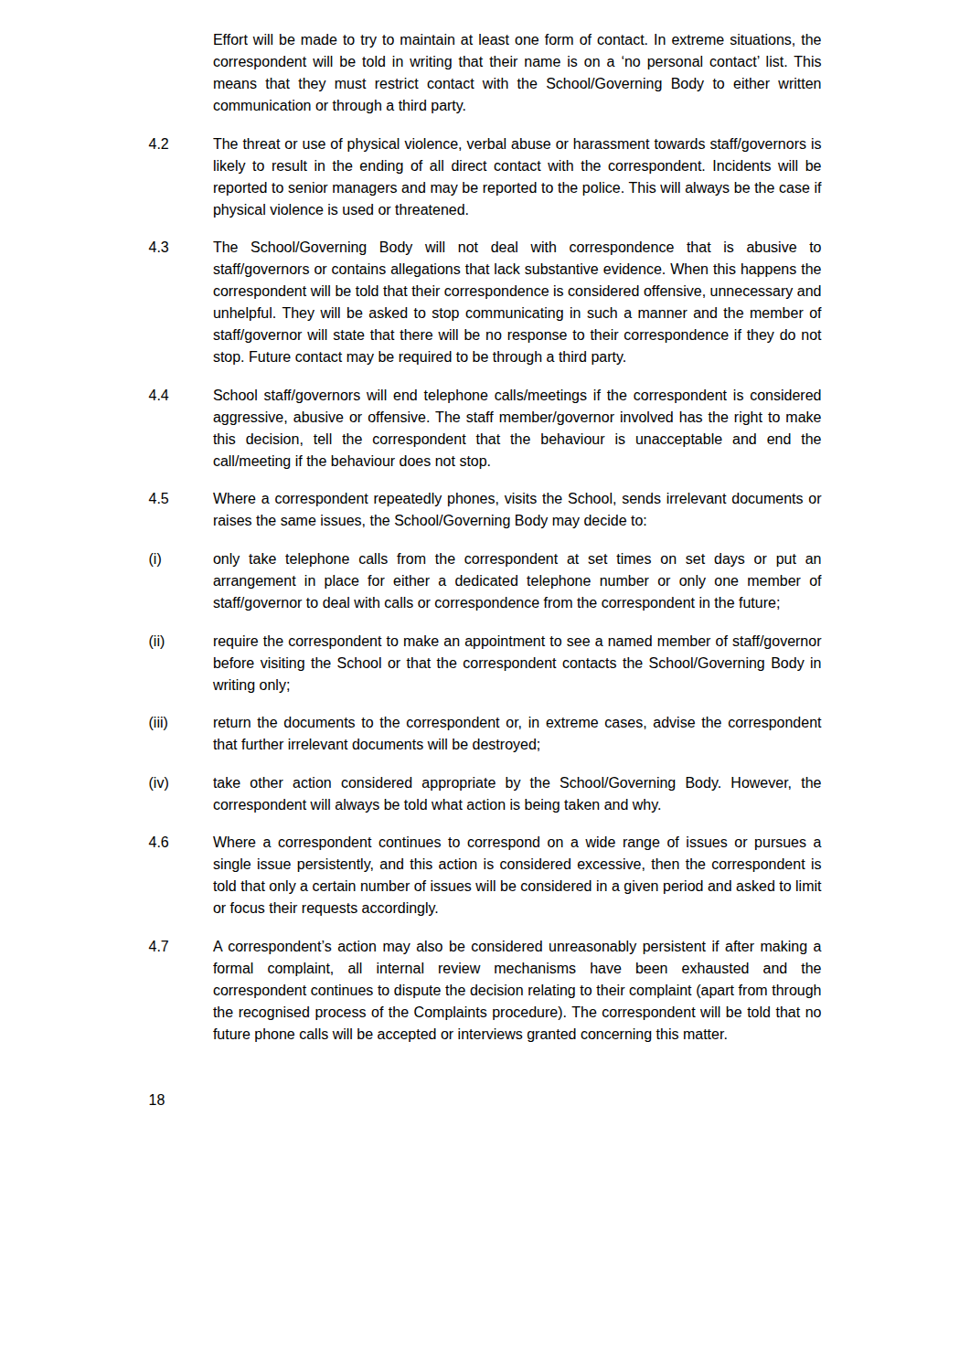Effort will be made to try to maintain at least one form of contact. In extreme situations, the correspondent will be told in writing that their name is on a ‘no personal contact’ list. This means that they must restrict contact with the School/Governing Body to either written communication or through a third party.
4.2
The threat or use of physical violence, verbal abuse or harassment towards staff/governors is likely to result in the ending of all direct contact with the correspondent. Incidents will be reported to senior managers and may be reported to the police. This will always be the case if physical violence is used or threatened.
4.3
The School/Governing Body will not deal with correspondence that is abusive to staff/governors or contains allegations that lack substantive evidence. When this happens the correspondent will be told that their correspondence is considered offensive, unnecessary and unhelpful. They will be asked to stop communicating in such a manner and the member of staff/governor will state that there will be no response to their correspondence if they do not stop. Future contact may be required to be through a third party.
4.4
School staff/governors will end telephone calls/meetings if the correspondent is considered aggressive, abusive or offensive. The staff member/governor involved has the right to make this decision, tell the correspondent that the behaviour is unacceptable and end the call/meeting if the behaviour does not stop.
4.5
Where a correspondent repeatedly phones, visits the School, sends irrelevant documents or raises the same issues, the School/Governing Body may decide to:
(i)
only take telephone calls from the correspondent at set times on set days or put an arrangement in place for either a dedicated telephone number or only one member of staff/governor to deal with calls or correspondence from the correspondent in the future;
(ii)
require the correspondent to make an appointment to see a named member of staff/governor before visiting the School or that the correspondent contacts the School/Governing Body in writing only;
(iii)
return the documents to the correspondent or, in extreme cases, advise the correspondent that further irrelevant documents will be destroyed;
(iv)
take other action considered appropriate by the School/Governing Body. However, the correspondent will always be told what action is being taken and why.
4.6
Where a correspondent continues to correspond on a wide range of issues or pursues a single issue persistently, and this action is considered excessive, then the correspondent is told that only a certain number of issues will be considered in a given period and asked to limit or focus their requests accordingly.
4.7
A correspondent’s action may also be considered unreasonably persistent if after making a formal complaint, all internal review mechanisms have been exhausted and the correspondent continues to dispute the decision relating to their complaint (apart from through the recognised process of the Complaints procedure). The correspondent will be told that no future phone calls will be accepted or interviews granted concerning this matter.
18